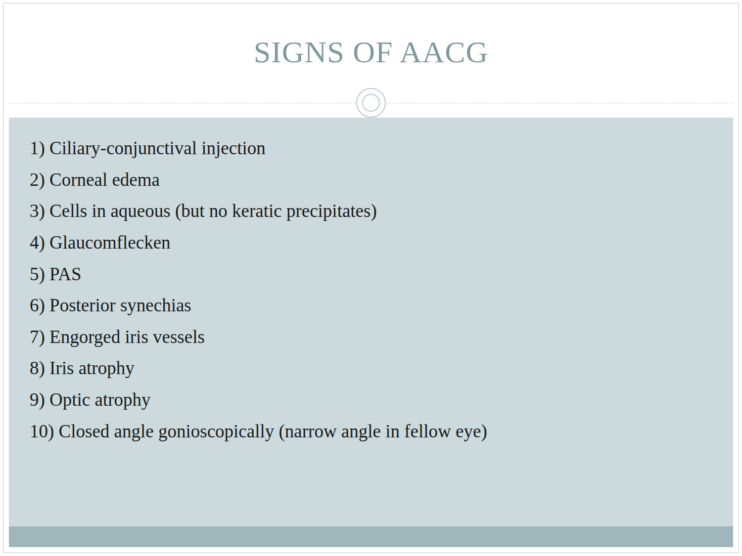SIGNS OF AACG
1) Ciliary-conjunctival injection
2) Corneal edema
3) Cells in aqueous (but no keratic precipitates)
4) Glaucomflecken
5) PAS
6) Posterior synechias
7) Engorged iris vessels
8) Iris atrophy
9) Optic atrophy
10) Closed angle gonioscopically (narrow angle in fellow eye)